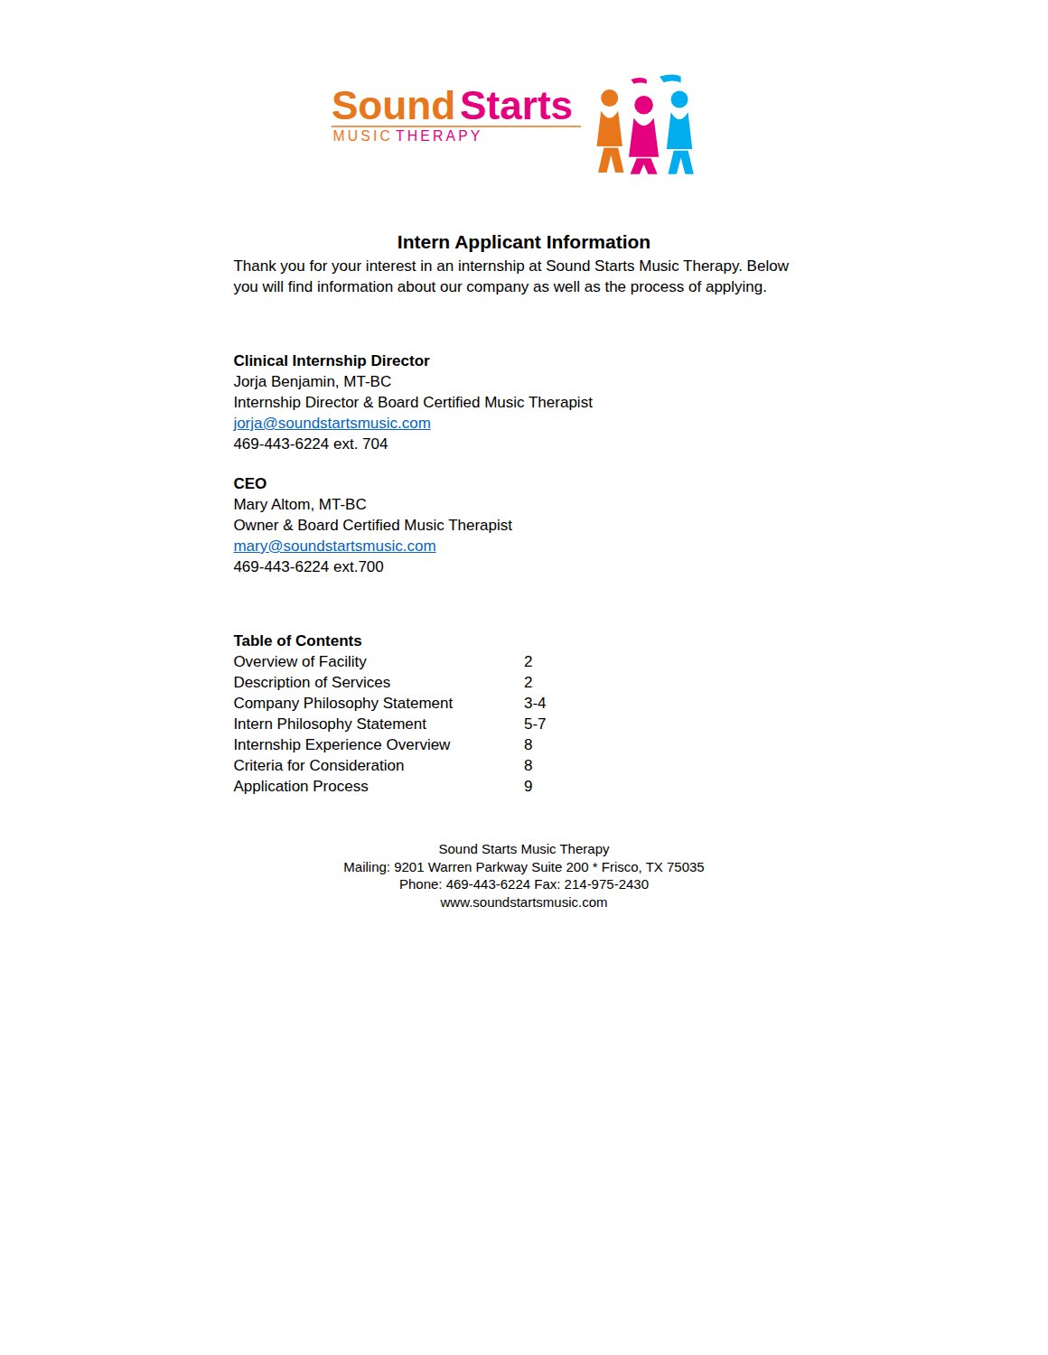Intern Applicant Information
Thank you for your interest in an internship at Sound Starts Music Therapy. Below you will find information about our company as well as the process of applying.
Clinical Internship Director
Jorja Benjamin, MT-BC
Internship Director & Board Certified Music Therapist
jorja@soundstartsmusic.com
469-443-6224 ext. 704
CEO
Mary Altom, MT-BC
Owner & Board Certified Music Therapist
mary@soundstartsmusic.com
469-443-6224 ext.700
Table of Contents
| Overview of Facility | 2 |
| Description of Services | 2 |
| Company Philosophy Statement | 3-4 |
| Intern Philosophy Statement | 5-7 |
| Internship Experience Overview | 8 |
| Criteria for Consideration | 8 |
| Application Process | 9 |
Sound Starts Music Therapy
Mailing: 9201 Warren Parkway Suite 200 * Frisco, TX 75035
Phone: 469-443-6224 Fax: 214-975-2430
www.soundstartsmusic.com